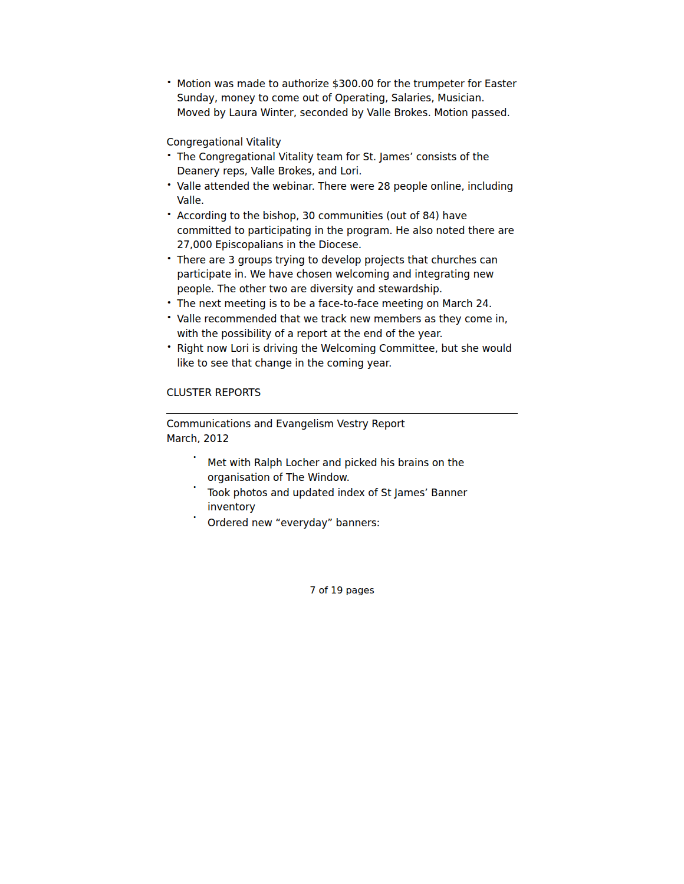Motion was made to authorize $300.00 for the trumpeter for Easter Sunday, money to come out of Operating, Salaries, Musician. Moved by Laura Winter, seconded by Valle Brokes. Motion passed.
Congregational Vitality
The Congregational Vitality team for St. James’ consists of the Deanery reps, Valle Brokes, and Lori.
Valle attended the webinar. There were 28 people online, including Valle.
According to the bishop, 30 communities (out of 84) have committed to participating in the program. He also noted there are 27,000 Episcopalians in the Diocese.
There are 3 groups trying to develop projects that churches can participate in. We have chosen welcoming and integrating new people. The other two are diversity and stewardship.
The next meeting is to be a face-to-face meeting on March 24.
Valle recommended that we track new members as they come in, with the possibility of a report at the end of the year.
Right now Lori is driving the Welcoming Committee, but she would like to see that change in the coming year.
CLUSTER REPORTS
Communications and Evangelism Vestry Report
March, 2012
Met with Ralph Locher and picked his brains on the organisation of The Window.
Took photos and updated index of St James’ Banner inventory
Ordered new “everyday” banners:
7 of 19 pages